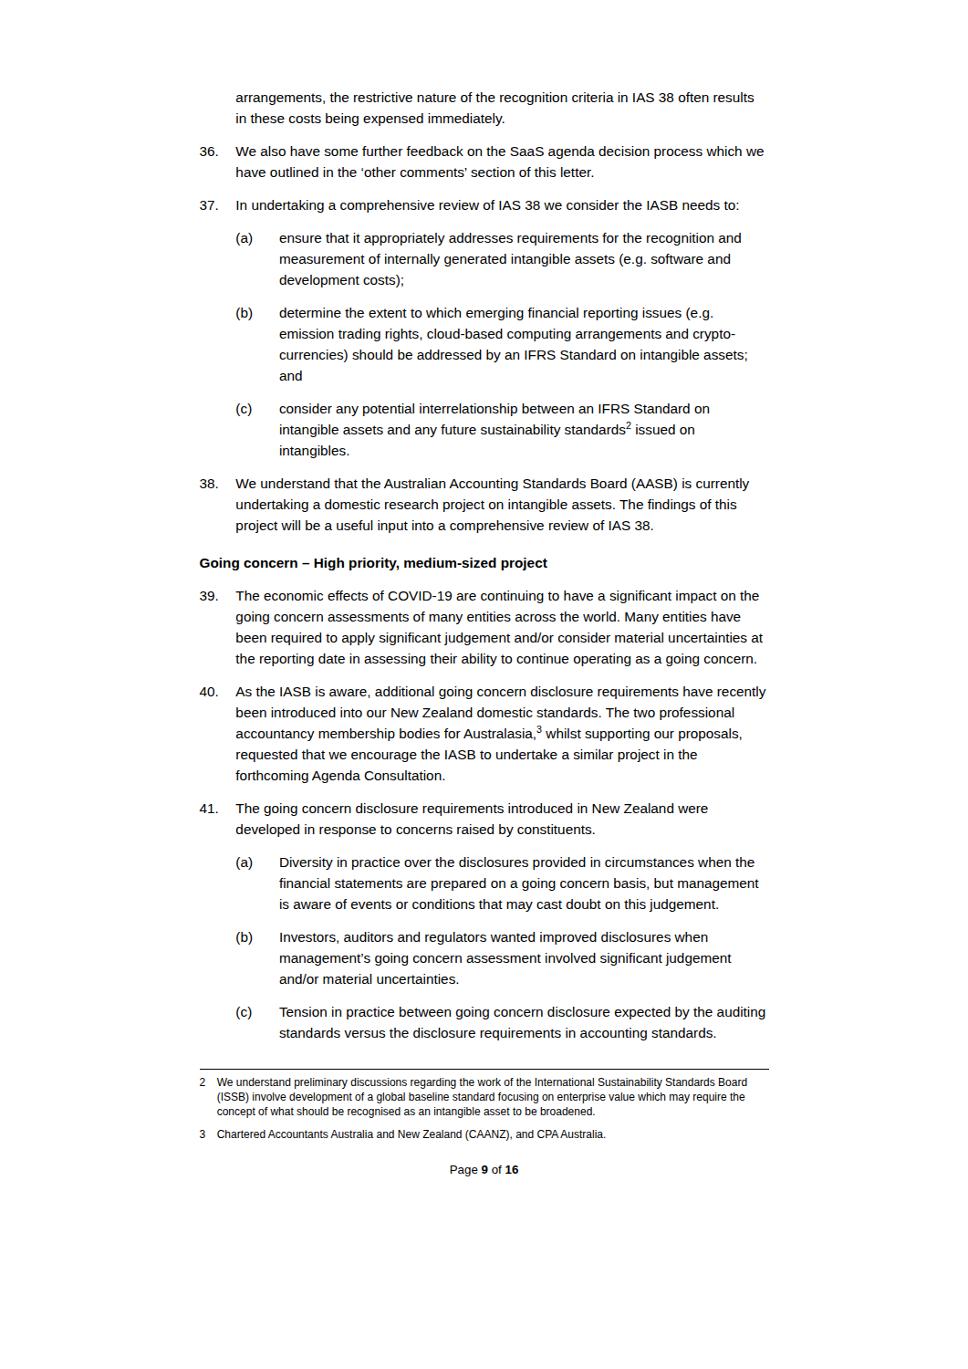arrangements, the restrictive nature of the recognition criteria in IAS 38 often results in these costs being expensed immediately.
36.
We also have some further feedback on the SaaS agenda decision process which we have outlined in the ‘other comments’ section of this letter.
37.
In undertaking a comprehensive review of IAS 38 we consider the IASB needs to:
(a)
ensure that it appropriately addresses requirements for the recognition and measurement of internally generated intangible assets (e.g. software and development costs);
(b)
determine the extent to which emerging financial reporting issues (e.g. emission trading rights, cloud-based computing arrangements and crypto-currencies) should be addressed by an IFRS Standard on intangible assets; and
(c)
consider any potential interrelationship between an IFRS Standard on intangible assets and any future sustainability standards2 issued on intangibles.
38.
We understand that the Australian Accounting Standards Board (AASB) is currently undertaking a domestic research project on intangible assets. The findings of this project will be a useful input into a comprehensive review of IAS 38.
Going concern – High priority, medium-sized project
39.
The economic effects of COVID-19 are continuing to have a significant impact on the going concern assessments of many entities across the world. Many entities have been required to apply significant judgement and/or consider material uncertainties at the reporting date in assessing their ability to continue operating as a going concern.
40.
As the IASB is aware, additional going concern disclosure requirements have recently been introduced into our New Zealand domestic standards. The two professional accountancy membership bodies for Australasia,3 whilst supporting our proposals, requested that we encourage the IASB to undertake a similar project in the forthcoming Agenda Consultation.
41.
The going concern disclosure requirements introduced in New Zealand were developed in response to concerns raised by constituents.
(a)
Diversity in practice over the disclosures provided in circumstances when the financial statements are prepared on a going concern basis, but management is aware of events or conditions that may cast doubt on this judgement.
(b)
Investors, auditors and regulators wanted improved disclosures when management’s going concern assessment involved significant judgement and/or material uncertainties.
(c)
Tension in practice between going concern disclosure expected by the auditing standards versus the disclosure requirements in accounting standards.
2
We understand preliminary discussions regarding the work of the International Sustainability Standards Board (ISSB) involve development of a global baseline standard focusing on enterprise value which may require the concept of what should be recognised as an intangible asset to be broadened.
3
Chartered Accountants Australia and New Zealand (CAANZ), and CPA Australia.
Page 9 of 16